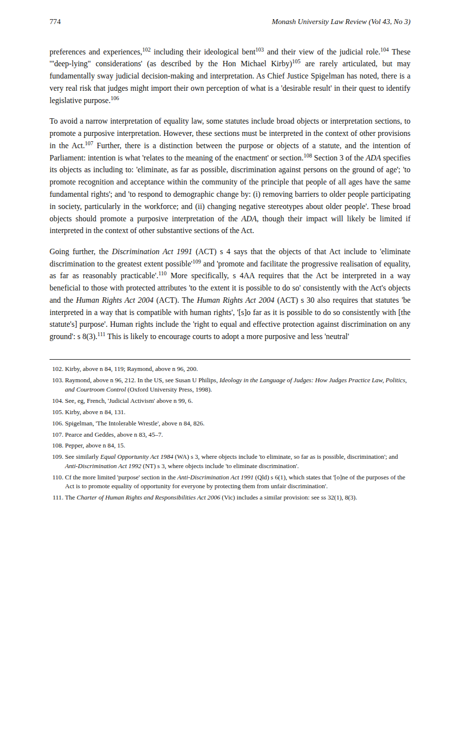774 Monash University Law Review (Vol 43, No 3)
preferences and experiences,102 including their ideological bent103 and their view of the judicial role.104 These '"deep-lying" considerations' (as described by the Hon Michael Kirby)105 are rarely articulated, but may fundamentally sway judicial decision-making and interpretation. As Chief Justice Spigelman has noted, there is a very real risk that judges might import their own perception of what is a 'desirable result' in their quest to identify legislative purpose.106
To avoid a narrow interpretation of equality law, some statutes include broad objects or interpretation sections, to promote a purposive interpretation. However, these sections must be interpreted in the context of other provisions in the Act.107 Further, there is a distinction between the purpose or objects of a statute, and the intention of Parliament: intention is what 'relates to the meaning of the enactment' or section.108 Section 3 of the ADA specifies its objects as including to: 'eliminate, as far as possible, discrimination against persons on the ground of age'; 'to promote recognition and acceptance within the community of the principle that people of all ages have the same fundamental rights'; and 'to respond to demographic change by: (i) removing barriers to older people participating in society, particularly in the workforce; and (ii) changing negative stereotypes about older people'. These broad objects should promote a purposive interpretation of the ADA, though their impact will likely be limited if interpreted in the context of other substantive sections of the Act.
Going further, the Discrimination Act 1991 (ACT) s 4 says that the objects of that Act include to 'eliminate discrimination to the greatest extent possible'109 and 'promote and facilitate the progressive realisation of equality, as far as reasonably practicable'.110 More specifically, s 4AA requires that the Act be interpreted in a way beneficial to those with protected attributes 'to the extent it is possible to do so' consistently with the Act's objects and the Human Rights Act 2004 (ACT). The Human Rights Act 2004 (ACT) s 30 also requires that statutes 'be interpreted in a way that is compatible with human rights', '[s]o far as it is possible to do so consistently with [the statute's] purpose'. Human rights include the 'right to equal and effective protection against discrimination on any ground': s 8(3).111 This is likely to encourage courts to adopt a more purposive and less 'neutral'
Kirby, above n 84, 119; Raymond, above n 96, 200.
Raymond, above n 96, 212. In the US, see Susan U Philips, Ideology in the Language of Judges: How Judges Practice Law, Politics, and Courtroom Control (Oxford University Press, 1998).
See, eg, French, 'Judicial Activism' above n 99, 6.
Kirby, above n 84, 131.
Spigelman, 'The Intolerable Wrestle', above n 84, 826.
Pearce and Geddes, above n 83, 45–7.
Pepper, above n 84, 15.
See similarly Equal Opportunity Act 1984 (WA) s 3, where objects include 'to eliminate, so far as is possible, discrimination'; and Anti-Discrimination Act 1992 (NT) s 3, where objects include 'to eliminate discrimination'.
Cf the more limited 'purpose' section in the Anti-Discrimination Act 1991 (Qld) s 6(1), which states that '[o]ne of the purposes of the Act is to promote equality of opportunity for everyone by protecting them from unfair discrimination'.
The Charter of Human Rights and Responsibilities Act 2006 (Vic) includes a similar provision: see ss 32(1), 8(3).